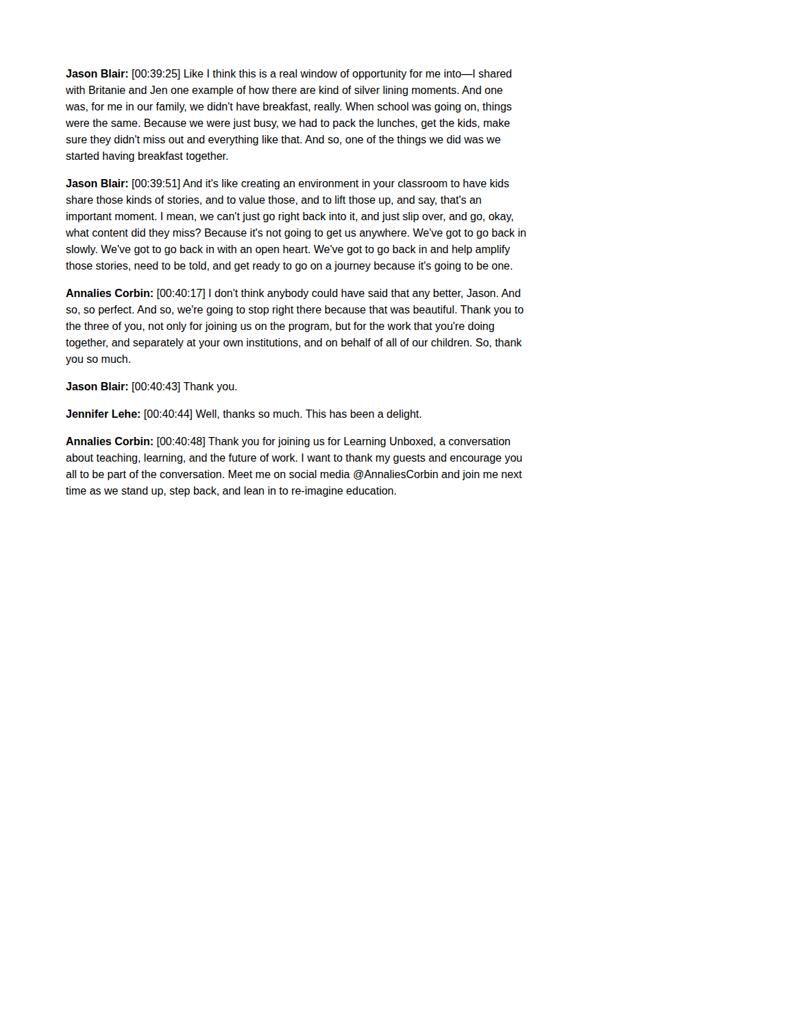Jason Blair: [00:39:25] Like I think this is a real window of opportunity for me into—I shared with Britanie and Jen one example of how there are kind of silver lining moments. And one was, for me in our family, we didn't have breakfast, really. When school was going on, things were the same. Because we were just busy, we had to pack the lunches, get the kids, make sure they didn't miss out and everything like that. And so, one of the things we did was we started having breakfast together.
Jason Blair: [00:39:51] And it's like creating an environment in your classroom to have kids share those kinds of stories, and to value those, and to lift those up, and say, that's an important moment. I mean, we can't just go right back into it, and just slip over, and go, okay, what content did they miss? Because it's not going to get us anywhere. We've got to go back in slowly. We've got to go back in with an open heart. We've got to go back in and help amplify those stories, need to be told, and get ready to go on a journey because it's going to be one.
Annalies Corbin: [00:40:17] I don't think anybody could have said that any better, Jason. And so, so perfect. And so, we're going to stop right there because that was beautiful. Thank you to the three of you, not only for joining us on the program, but for the work that you're doing together, and separately at your own institutions, and on behalf of all of our children. So, thank you so much.
Jason Blair: [00:40:43] Thank you.
Jennifer Lehe: [00:40:44] Well, thanks so much. This has been a delight.
Annalies Corbin: [00:40:48] Thank you for joining us for Learning Unboxed, a conversation about teaching, learning, and the future of work. I want to thank my guests and encourage you all to be part of the conversation. Meet me on social media @AnnaliesCorbin and join me next time as we stand up, step back, and lean in to re-imagine education.